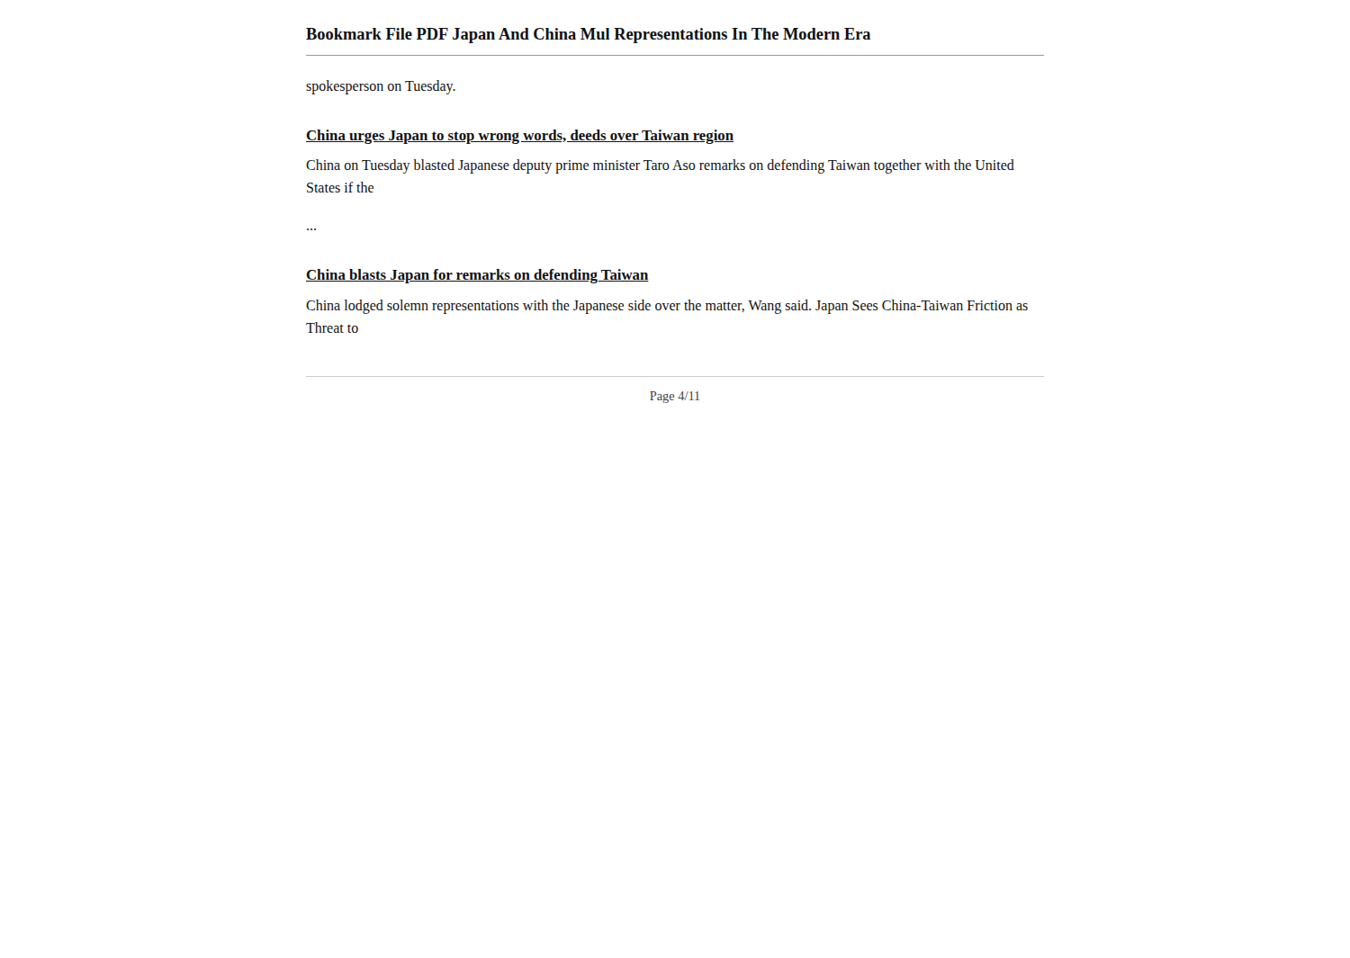Bookmark File PDF Japan And China Mul Representations In The Modern Era
spokesperson on Tuesday.
China urges Japan to stop wrong words, deeds over Taiwan region
China on Tuesday blasted Japanese deputy prime minister Taro Aso remarks on defending Taiwan together with the United States if the
...
China blasts Japan for remarks on defending Taiwan
China lodged solemn representations with the Japanese side over the matter, Wang said. Japan Sees China-Taiwan Friction as Threat to
Page 4/11